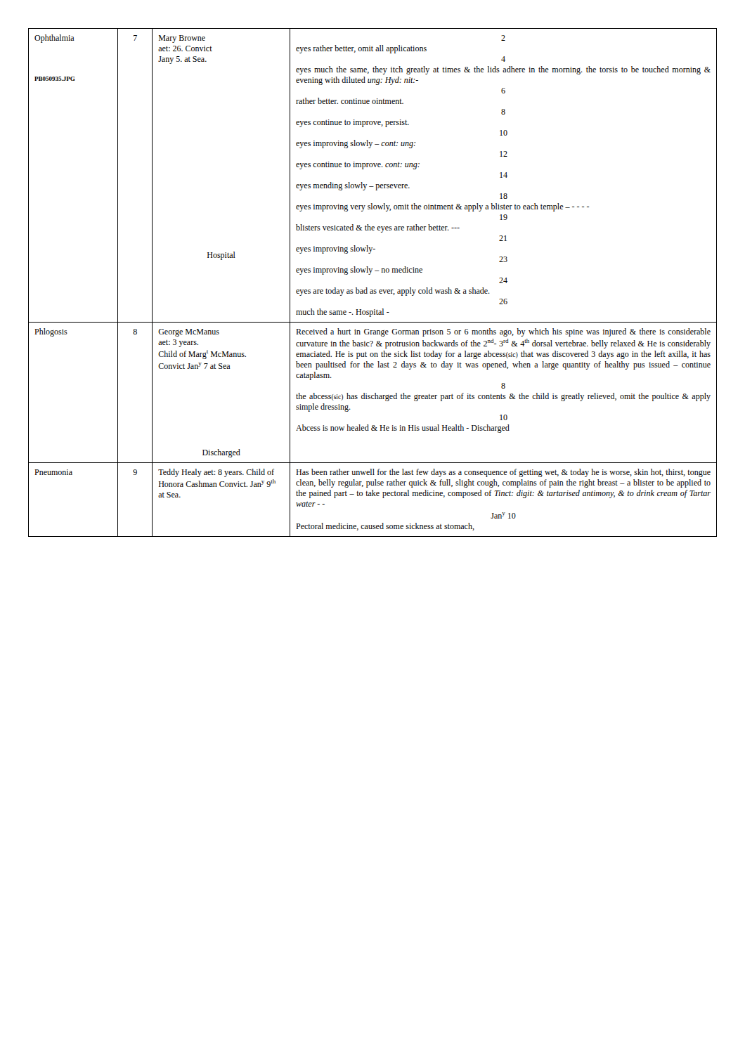| Ophthalmia PB050935.JPG | 7 | Mary Browne aet: 26. Convict Jany 5. at Sea. Hospital | 2 eyes rather better, omit all applications 4 eyes much the same, they itch greatly at times & the lids adhere in the morning. the torsis to be touched morning & evening with diluted ung: Hyd: nit:- 6 rather better. continue ointment. 8 eyes continue to improve, persist. 10 eyes improving slowly – cont: ung: 12 eyes continue to improve. cont: ung: 14 eyes mending slowly – persevere. 18 eyes improving very slowly, omit the ointment & apply a blister to each temple – - - - - 19 blisters vesicated & the eyes are rather better. --- 21 eyes improving slowly- 23 eyes improving slowly – no medicine 24 eyes are today as bad as ever, apply cold wash & a shade. 26 much the same -. Hospital - |
| Phlogosis | 8 | George McManus aet: 3 years. Child of Marg t McManus. Convict Jan y 7 at Sea Discharged | Received a hurt in Grange Gorman prison 5 or 6 months ago, by which his spine was injured & there is considerable curvature in the basic? & protrusion backwards of the 2 nd - 3 rd & 4 th dorsal vertebrae. belly relaxed & He is considerably emaciated. He is put on the sick list today for a large abcess (sic) that was discovered 3 days ago in the left axilla, it has been paultised for the last 2 days & to day it was opened, when a large quantity of healthy pus issued – continue cataplasm. 8 the abcess (sic) has discharged the greater part of its contents & the child is greatly relieved, omit the poultice & apply simple dressing. 10 Abcess is now healed & He is in His usual Health - Discharged |
| Pneumonia | 9 | Teddy Healy aet: 8 years. Child of Honora Cashman Convict. Jan y 9 th at Sea. | Has been rather unwell for the last few days as a consequence of getting wet, & today he is worse, skin hot, thirst, tongue clean, belly regular, pulse rather quick & full, slight cough, complains of pain the right breast – a blister to be applied to the pained part – to take pectoral medicine, composed of Tinct: digit: & tartarised antimony, & to drink cream of Tartar water - - Jan y 10 Pectoral medicine, caused some sickness at stomach, |